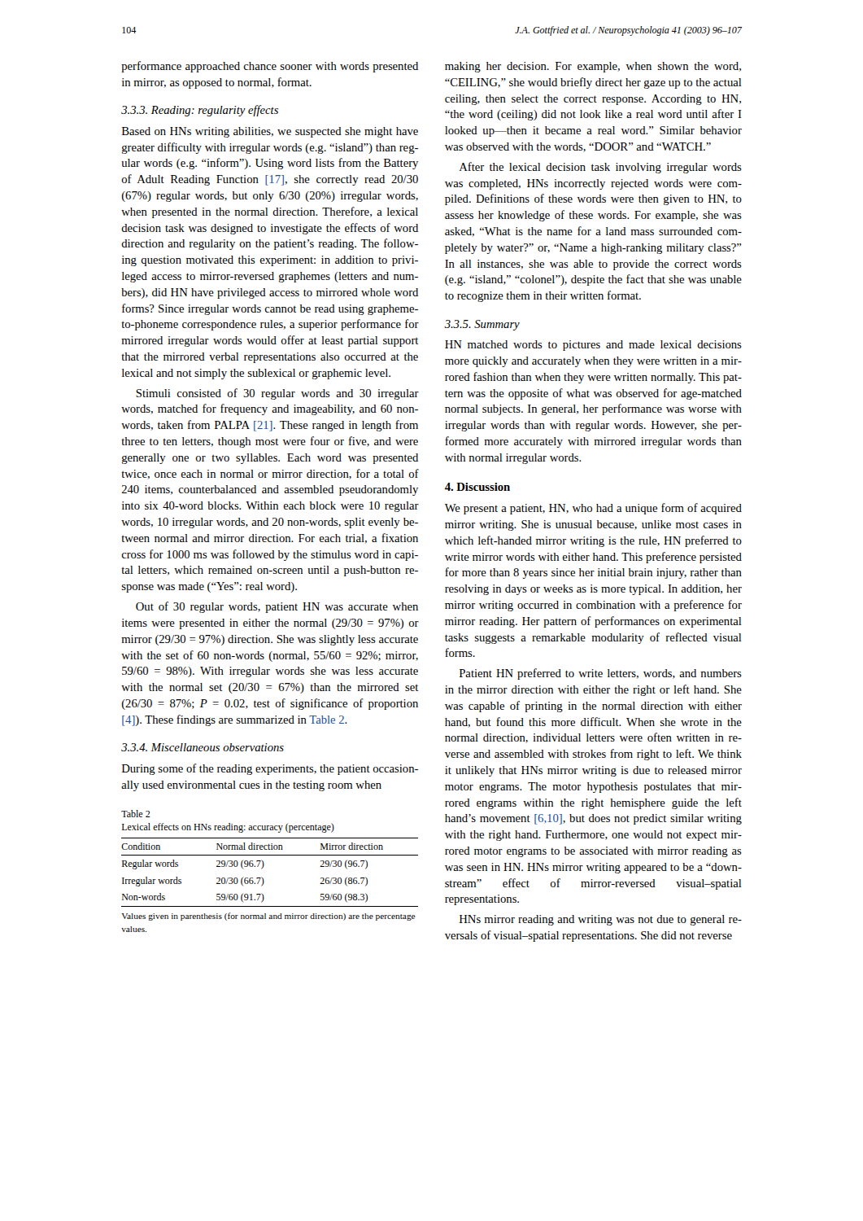104 J.A. Gottfried et al. / Neuropsychologia 41 (2003) 96–107
performance approached chance sooner with words presented in mirror, as opposed to normal, format.
3.3.3. Reading: regularity effects
Based on HNs writing abilities, we suspected she might have greater difficulty with irregular words (e.g. “island”) than regular words (e.g. “inform”). Using word lists from the Battery of Adult Reading Function [17], she correctly read 20/30 (67%) regular words, but only 6/30 (20%) irregular words, when presented in the normal direction. Therefore, a lexical decision task was designed to investigate the effects of word direction and regularity on the patient’s reading. The following question motivated this experiment: in addition to privileged access to mirror-reversed graphemes (letters and numbers), did HN have privileged access to mirrored whole word forms? Since irregular words cannot be read using grapheme-to-phoneme correspondence rules, a superior performance for mirrored irregular words would offer at least partial support that the mirrored verbal representations also occurred at the lexical and not simply the sublexical or graphemic level.
Stimuli consisted of 30 regular words and 30 irregular words, matched for frequency and imageability, and 60 non-words, taken from PALPA [21]. These ranged in length from three to ten letters, though most were four or five, and were generally one or two syllables. Each word was presented twice, once each in normal or mirror direction, for a total of 240 items, counterbalanced and assembled pseudorandomly into six 40-word blocks. Within each block were 10 regular words, 10 irregular words, and 20 non-words, split evenly between normal and mirror direction. For each trial, a fixation cross for 1000 ms was followed by the stimulus word in capital letters, which remained on-screen until a push-button response was made (“Yes”: real word).
Out of 30 regular words, patient HN was accurate when items were presented in either the normal (29/30 = 97%) or mirror (29/30 = 97%) direction. She was slightly less accurate with the set of 60 non-words (normal, 55/60 = 92%; mirror, 59/60 = 98%). With irregular words she was less accurate with the normal set (20/30 = 67%) than the mirrored set (26/30 = 87%; P = 0.02, test of significance of proportion [4]). These findings are summarized in Table 2.
3.3.4. Miscellaneous observations
During some of the reading experiments, the patient occasionally used environmental cues in the testing room when
Table 2 Lexical effects on HNs reading: accuracy (percentage)
| Condition | Normal direction | Mirror direction |
| --- | --- | --- |
| Regular words | 29/30 (96.7) | 29/30 (96.7) |
| Irregular words | 20/30 (66.7) | 26/30 (86.7) |
| Non-words | 59/60 (91.7) | 59/60 (98.3) |
Values given in parenthesis (for normal and mirror direction) are the percentage values.
making her decision. For example, when shown the word, “CEILING,” she would briefly direct her gaze up to the actual ceiling, then select the correct response. According to HN, “the word (ceiling) did not look like a real word until after I looked up—then it became a real word.” Similar behavior was observed with the words, “DOOR” and “WATCH.”
After the lexical decision task involving irregular words was completed, HNs incorrectly rejected words were compiled. Definitions of these words were then given to HN, to assess her knowledge of these words. For example, she was asked, “What is the name for a land mass surrounded completely by water?” or, “Name a high-ranking military class?” In all instances, she was able to provide the correct words (e.g. “island,” “colonel”), despite the fact that she was unable to recognize them in their written format.
3.3.5. Summary
HN matched words to pictures and made lexical decisions more quickly and accurately when they were written in a mirrored fashion than when they were written normally. This pattern was the opposite of what was observed for age-matched normal subjects. In general, her performance was worse with irregular words than with regular words. However, she performed more accurately with mirrored irregular words than with normal irregular words.
4. Discussion
We present a patient, HN, who had a unique form of acquired mirror writing. She is unusual because, unlike most cases in which left-handed mirror writing is the rule, HN preferred to write mirror words with either hand. This preference persisted for more than 8 years since her initial brain injury, rather than resolving in days or weeks as is more typical. In addition, her mirror writing occurred in combination with a preference for mirror reading. Her pattern of performances on experimental tasks suggests a remarkable modularity of reflected visual forms.
Patient HN preferred to write letters, words, and numbers in the mirror direction with either the right or left hand. She was capable of printing in the normal direction with either hand, but found this more difficult. When she wrote in the normal direction, individual letters were often written in reverse and assembled with strokes from right to left. We think it unlikely that HNs mirror writing is due to released mirror motor engrams. The motor hypothesis postulates that mirrored engrams within the right hemisphere guide the left hand’s movement [6,10], but does not predict similar writing with the right hand. Furthermore, one would not expect mirrored motor engrams to be associated with mirror reading as was seen in HN. HNs mirror writing appeared to be a “downstream” effect of mirror-reversed visual–spatial representations.
HNs mirror reading and writing was not due to general reversals of visual–spatial representations. She did not reverse